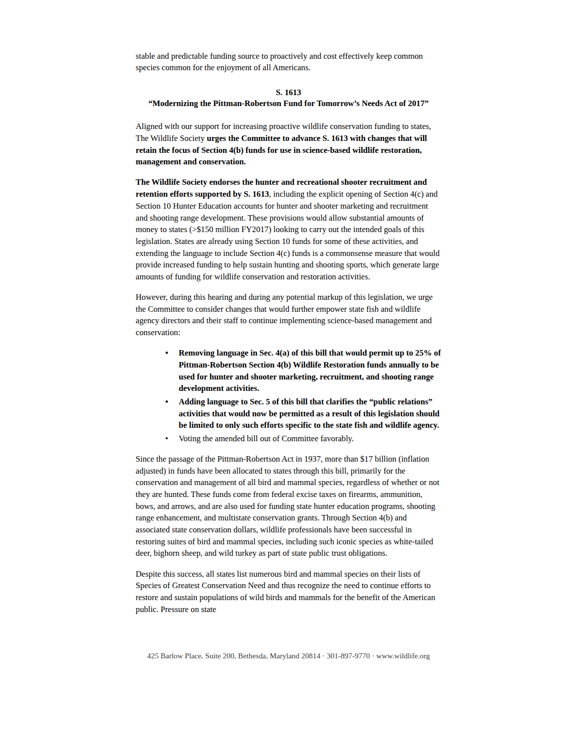stable and predictable funding source to proactively and cost effectively keep common species common for the enjoyment of all Americans.
S. 1613 “Modernizing the Pittman-Robertson Fund for Tomorrow’s Needs Act of 2017”
Aligned with our support for increasing proactive wildlife conservation funding to states, The Wildlife Society urges the Committee to advance S. 1613 with changes that will retain the focus of Section 4(b) funds for use in science-based wildlife restoration, management and conservation.
The Wildlife Society endorses the hunter and recreational shooter recruitment and retention efforts supported by S. 1613, including the explicit opening of Section 4(c) and Section 10 Hunter Education accounts for hunter and shooter marketing and recruitment and shooting range development. These provisions would allow substantial amounts of money to states (>$150 million FY2017) looking to carry out the intended goals of this legislation. States are already using Section 10 funds for some of these activities, and extending the language to include Section 4(c) funds is a commonsense measure that would provide increased funding to help sustain hunting and shooting sports, which generate large amounts of funding for wildlife conservation and restoration activities.
However, during this hearing and during any potential markup of this legislation, we urge the Committee to consider changes that would further empower state fish and wildlife agency directors and their staff to continue implementing science-based management and conservation:
Removing language in Sec. 4(a) of this bill that would permit up to 25% of Pittman-Robertson Section 4(b) Wildlife Restoration funds annually to be used for hunter and shooter marketing, recruitment, and shooting range development activities.
Adding language to Sec. 5 of this bill that clarifies the “public relations” activities that would now be permitted as a result of this legislation should be limited to only such efforts specific to the state fish and wildlife agency.
Voting the amended bill out of Committee favorably.
Since the passage of the Pittman-Robertson Act in 1937, more than $17 billion (inflation adjusted) in funds have been allocated to states through this bill, primarily for the conservation and management of all bird and mammal species, regardless of whether or not they are hunted. These funds come from federal excise taxes on firearms, ammunition, bows, and arrows, and are also used for funding state hunter education programs, shooting range enhancement, and multistate conservation grants. Through Section 4(b) and associated state conservation dollars, wildlife professionals have been successful in restoring suites of bird and mammal species, including such iconic species as white-tailed deer, bighorn sheep, and wild turkey as part of state public trust obligations.
Despite this success, all states list numerous bird and mammal species on their lists of Species of Greatest Conservation Need and thus recognize the need to continue efforts to restore and sustain populations of wild birds and mammals for the benefit of the American public. Pressure on state
425 Barlow Place, Suite 200, Bethesda, Maryland 20814 · 301-897-9770 · www.wildlife.org